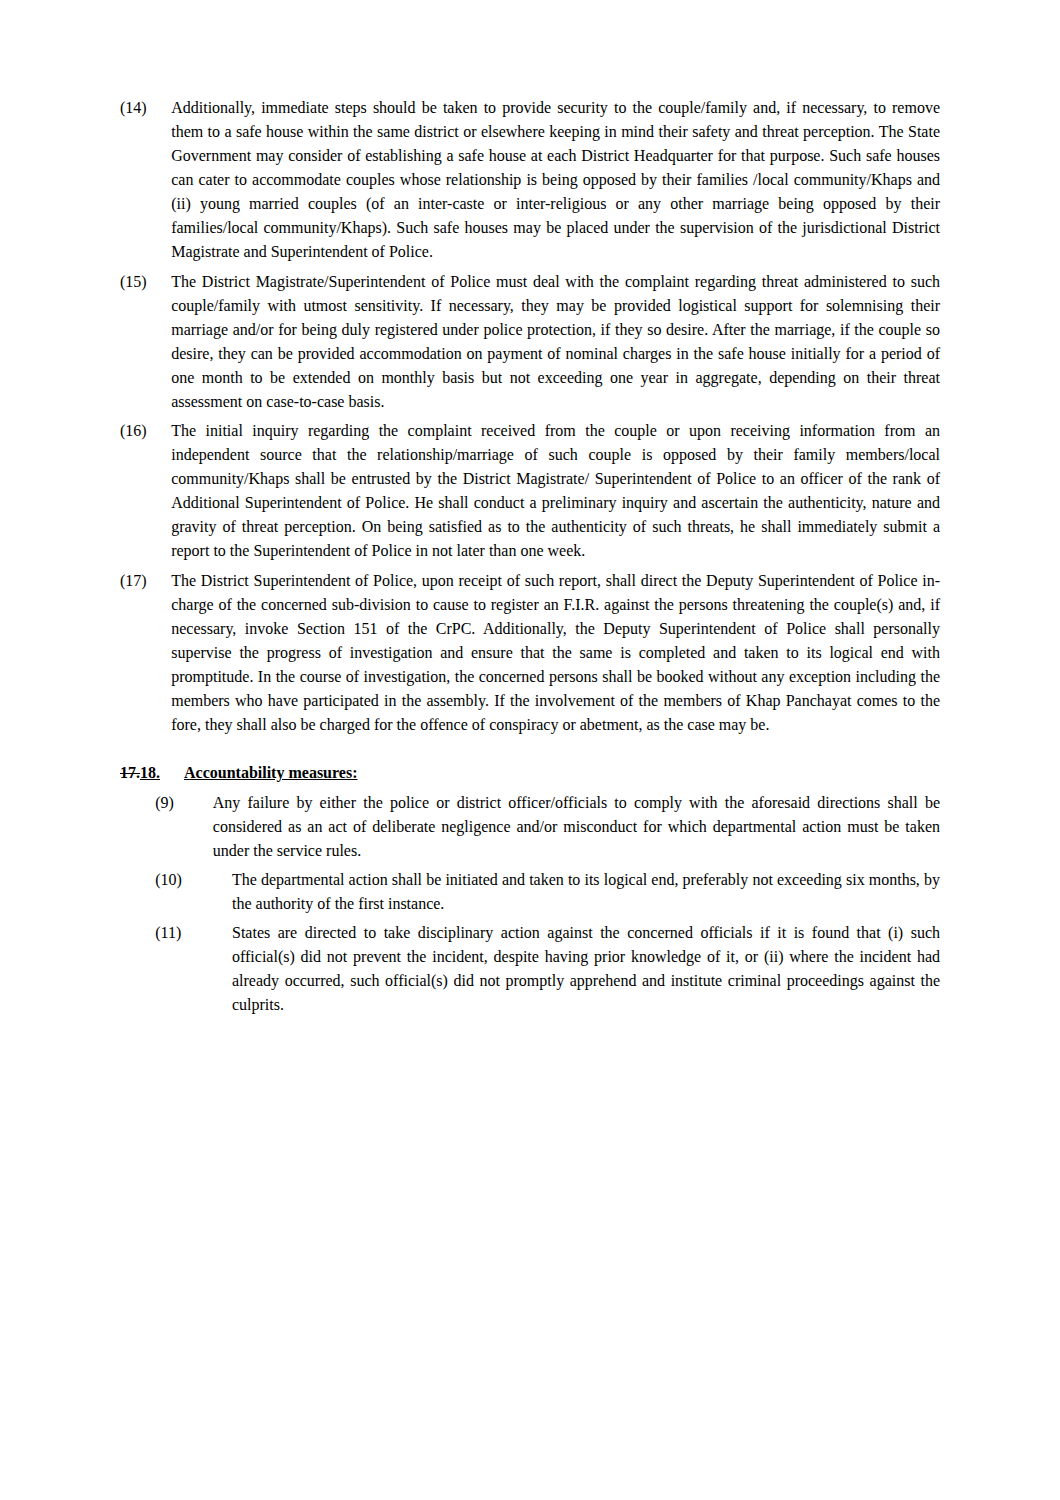(14) Additionally, immediate steps should be taken to provide security to the couple/family and, if necessary, to remove them to a safe house within the same district or elsewhere keeping in mind their safety and threat perception. The State Government may consider of establishing a safe house at each District Headquarter for that purpose. Such safe houses can cater to accommodate couples whose relationship is being opposed by their families /local community/Khaps and (ii) young married couples (of an inter-caste or inter-religious or any other marriage being opposed by their families/local community/Khaps). Such safe houses may be placed under the supervision of the jurisdictional District Magistrate and Superintendent of Police.
(15) The District Magistrate/Superintendent of Police must deal with the complaint regarding threat administered to such couple/family with utmost sensitivity. If necessary, they may be provided logistical support for solemnising their marriage and/or for being duly registered under police protection, if they so desire. After the marriage, if the couple so desire, they can be provided accommodation on payment of nominal charges in the safe house initially for a period of one month to be extended on monthly basis but not exceeding one year in aggregate, depending on their threat assessment on case-to-case basis.
(16) The initial inquiry regarding the complaint received from the couple or upon receiving information from an independent source that the relationship/marriage of such couple is opposed by their family members/local community/Khaps shall be entrusted by the District Magistrate/ Superintendent of Police to an officer of the rank of Additional Superintendent of Police. He shall conduct a preliminary inquiry and ascertain the authenticity, nature and gravity of threat perception. On being satisfied as to the authenticity of such threats, he shall immediately submit a report to the Superintendent of Police in not later than one week.
(17) The District Superintendent of Police, upon receipt of such report, shall direct the Deputy Superintendent of Police in-charge of the concerned sub-division to cause to register an F.I.R. against the persons threatening the couple(s) and, if necessary, invoke Section 151 of the CrPC. Additionally, the Deputy Superintendent of Police shall personally supervise the progress of investigation and ensure that the same is completed and taken to its logical end with promptitude. In the course of investigation, the concerned persons shall be booked without any exception including the members who have participated in the assembly. If the involvement of the members of Khap Panchayat comes to the fore, they shall also be charged for the offence of conspiracy or abetment, as the case may be.
17. 18. Accountability measures:
(9) Any failure by either the police or district officer/officials to comply with the aforesaid directions shall be considered as an act of deliberate negligence and/or misconduct for which departmental action must be taken under the service rules.
(10) The departmental action shall be initiated and taken to its logical end, preferably not exceeding six months, by the authority of the first instance.
(11) States are directed to take disciplinary action against the concerned officials if it is found that (i) such official(s) did not prevent the incident, despite having prior knowledge of it, or (ii) where the incident had already occurred, such official(s) did not promptly apprehend and institute criminal proceedings against the culprits.